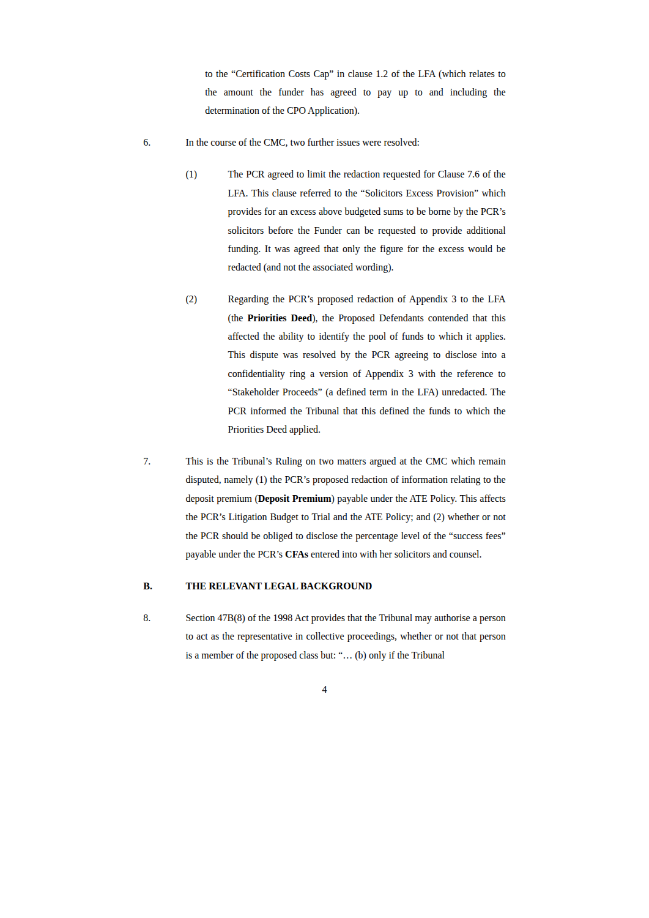to the “Certification Costs Cap” in clause 1.2 of the LFA (which relates to the amount the funder has agreed to pay up to and including the determination of the CPO Application).
6. In the course of the CMC, two further issues were resolved:
(1) The PCR agreed to limit the redaction requested for Clause 7.6 of the LFA. This clause referred to the “Solicitors Excess Provision” which provides for an excess above budgeted sums to be borne by the PCR’s solicitors before the Funder can be requested to provide additional funding. It was agreed that only the figure for the excess would be redacted (and not the associated wording).
(2) Regarding the PCR’s proposed redaction of Appendix 3 to the LFA (the Priorities Deed), the Proposed Defendants contended that this affected the ability to identify the pool of funds to which it applies. This dispute was resolved by the PCR agreeing to disclose into a confidentiality ring a version of Appendix 3 with the reference to “Stakeholder Proceeds” (a defined term in the LFA) unredacted. The PCR informed the Tribunal that this defined the funds to which the Priorities Deed applied.
7. This is the Tribunal’s Ruling on two matters argued at the CMC which remain disputed, namely (1) the PCR’s proposed redaction of information relating to the deposit premium (Deposit Premium) payable under the ATE Policy. This affects the PCR’s Litigation Budget to Trial and the ATE Policy; and (2) whether or not the PCR should be obliged to disclose the percentage level of the “success fees” payable under the PCR’s CFAs entered into with her solicitors and counsel.
B. THE RELEVANT LEGAL BACKGROUND
8. Section 47B(8) of the 1998 Act provides that the Tribunal may authorise a person to act as the representative in collective proceedings, whether or not that person is a member of the proposed class but: “… (b) only if the Tribunal
4